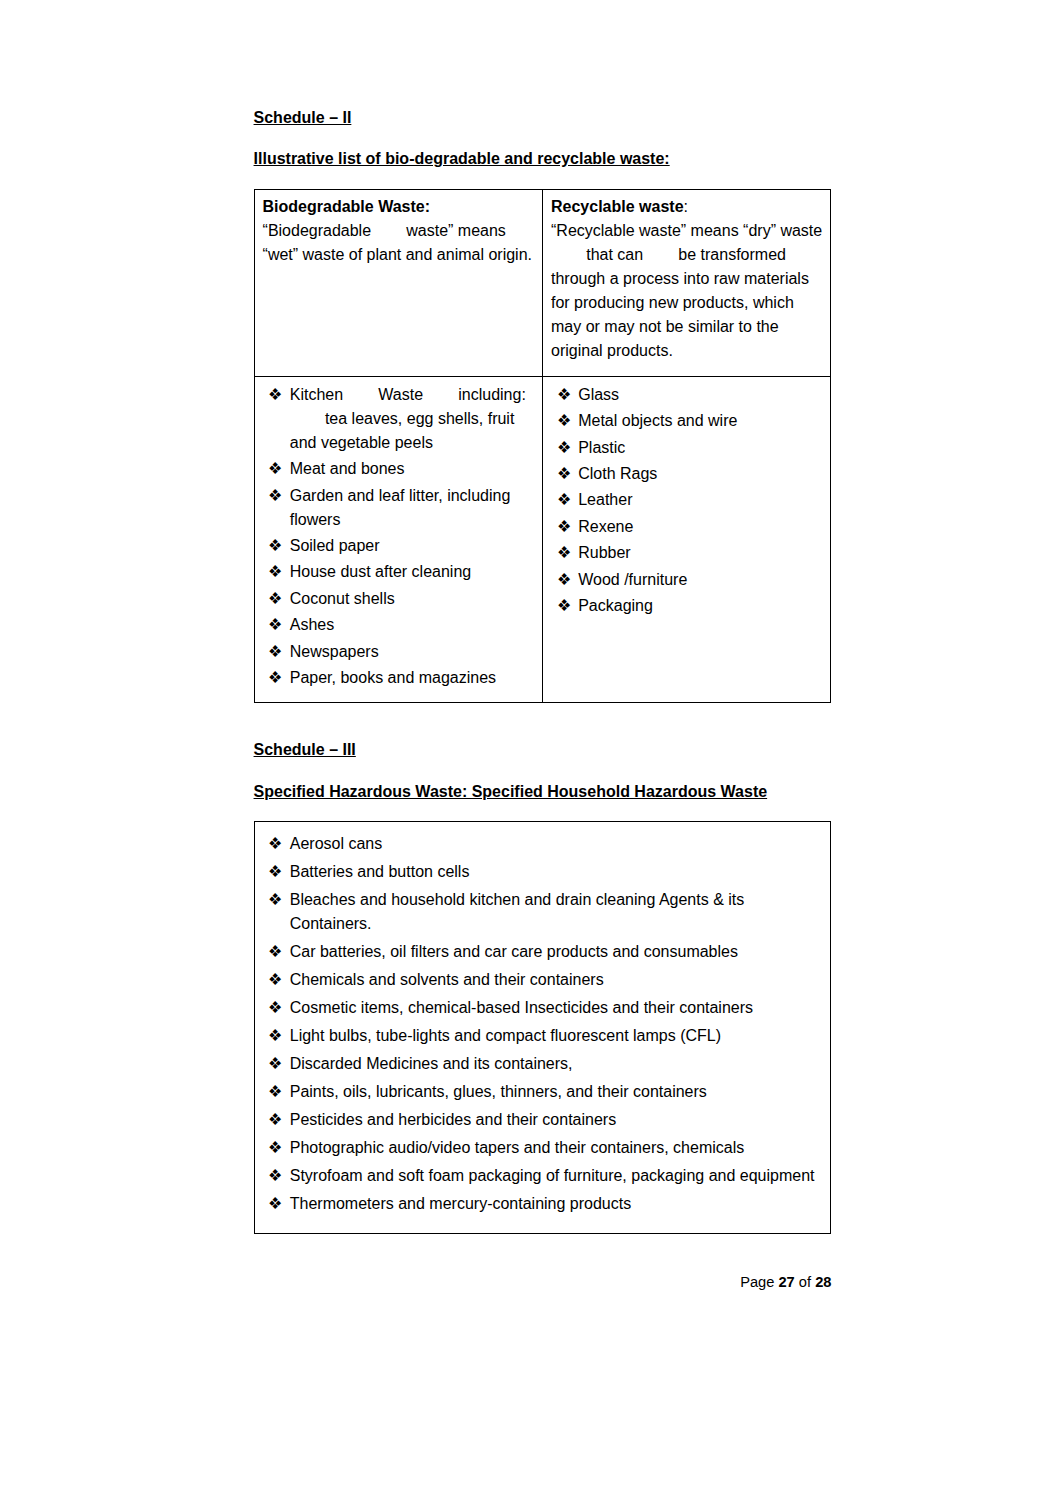Schedule – II
Illustrative list of bio-degradable and recyclable waste:
| Biodegradable Waste: “Biodegradable waste” means “wet” waste of plant and animal origin. | Recyclable waste : “Recyclable waste” means “dry” waste that can be transformed through a process into raw materials for producing new products, which may or may not be similar to the original products. |
| Kitchen Waste including: tea leaves, egg shells, fruit and vegetable peels Meat and bones Garden and leaf litter, including flowers Soiled paper House dust after cleaning Coconut shells Ashes Newspapers Paper, books and magazines | Glass Metal objects and wire Plastic Cloth Rags Leather Rexene Rubber Wood /furniture Packaging |
Schedule – III
Specified Hazardous Waste: Specified Household Hazardous Waste
| Aerosol cans Batteries and button cells Bleaches and household kitchen and drain cleaning Agents & its Containers. Car batteries, oil filters and car care products and consumables Chemicals and solvents and their containers Cosmetic items, chemical-based Insecticides and their containers Light bulbs, tube-lights and compact fluorescent lamps (CFL) Discarded Medicines and its containers, Paints, oils, lubricants, glues, thinners, and their containers Pesticides and herbicides and their containers Photographic audio/video tapers and their containers, chemicals Styrofoam and soft foam packaging of furniture, packaging and equipment Thermometers and mercury-containing products |
Page 27 of 28